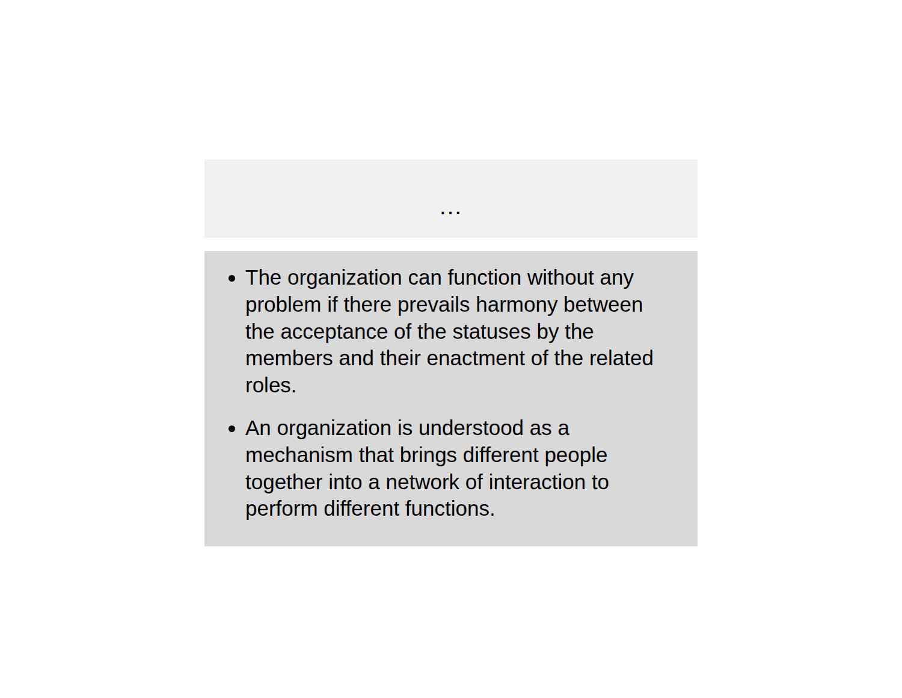…
The organization can function without any problem if there prevails harmony between the acceptance of the statuses by the members and their enactment of the related roles.
An organization is understood as a mechanism that brings different people together into a network of interaction to perform different functions.